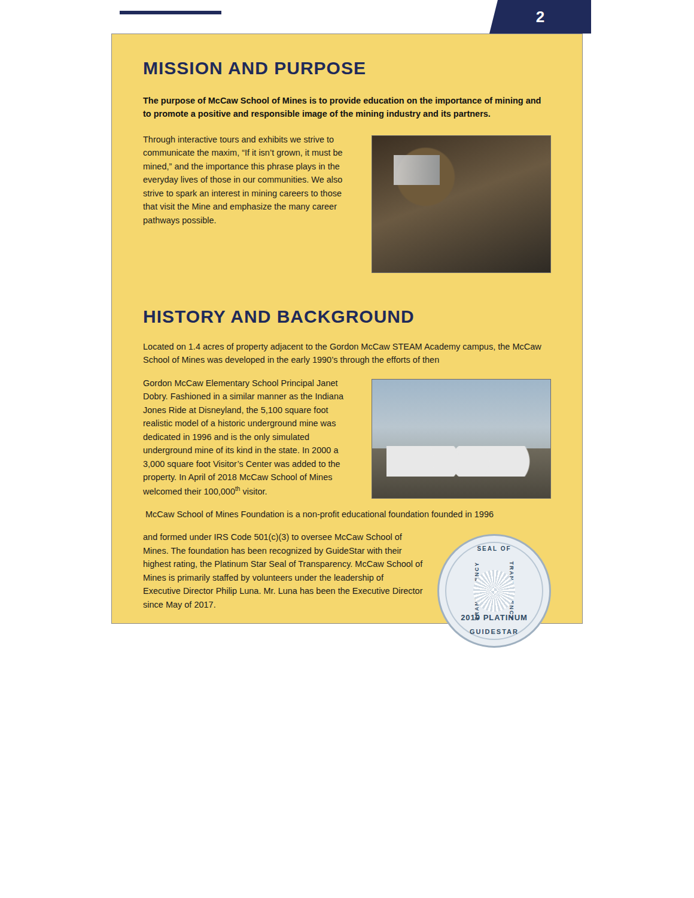2
MISSION AND PURPOSE
The purpose of McCaw School of Mines is to provide education on the importance of mining and to promote a positive and responsible image of the mining industry and its partners.
Through interactive tours and exhibits we strive to communicate the maxim, “If it isn’t grown, it must be mined,” and the importance this phrase plays in the everyday lives of those in our communities. We also strive to spark an interest in mining careers to those that visit the Mine and emphasize the many career pathways possible.
HISTORY AND BACKGROUND
Located on 1.4 acres of property adjacent to the Gordon McCaw STEAM Academy campus, the McCaw School of Mines was developed in the early 1990’s through the efforts of then
Gordon McCaw Elementary School Principal Janet Dobry. Fashioned in a similar manner as the Indiana Jones Ride at Disneyland, the 5,100 square foot realistic model of a historic underground mine was dedicated in 1996 and is the only simulated underground mine of its kind in the state. In 2000 a 3,000 square foot Visitor’s Center was added to the property. In April of 2018 McCaw School of Mines welcomed their 100,000th visitor.
McCaw School of Mines Foundation is a non-profit educational foundation founded in 1996
SEAL OF
TRANSPARENCY
TRANSPARENCY
2019 PLATINUM
GUIDESTAR
and formed under IRS Code 501(c)(3) to oversee McCaw School of Mines. The foundation has been recognized by GuideStar with their highest rating, the Platinum Star Seal of Transparency. McCaw School of Mines is primarily staffed by volunteers under the leadership of Executive Director Philip Luna. Mr. Luna has been the Executive Director since May of 2017.